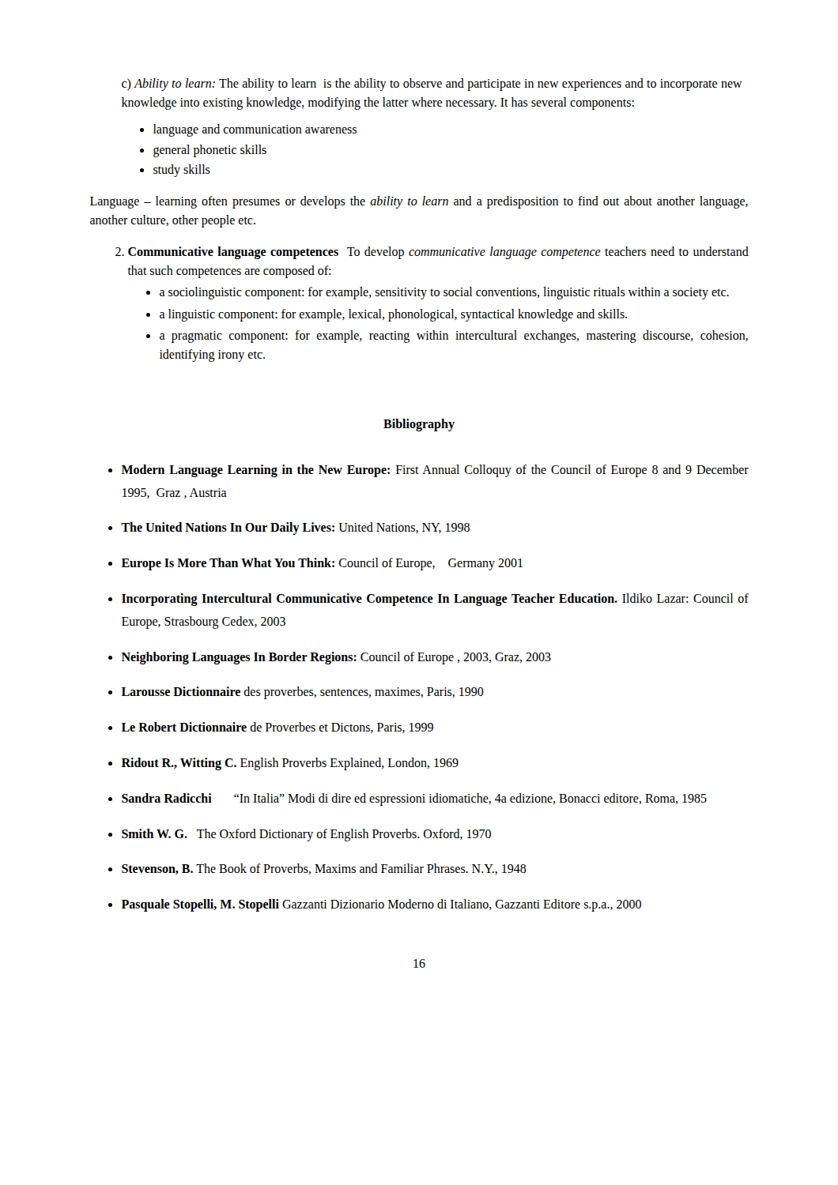c) Ability to learn: The ability to learn is the ability to observe and participate in new experiences and to incorporate new knowledge into existing knowledge, modifying the latter where necessary. It has several components:
language and communication awareness
general phonetic skills
study skills
Language – learning often presumes or develops the ability to learn and a predisposition to find out about another language, another culture, other people etc.
Communicative language competences To develop communicative language competence teachers need to understand that such competences are composed of:
a sociolinguistic component: for example, sensitivity to social conventions, linguistic rituals within a society etc.
a linguistic component: for example, lexical, phonological, syntactical knowledge and skills.
a pragmatic component: for example, reacting within intercultural exchanges, mastering discourse, cohesion, identifying irony etc.
Bibliography
Modern Language Learning in the New Europe: First Annual Colloquy of the Council of Europe 8 and 9 December 1995, Graz , Austria
The United Nations In Our Daily Lives: United Nations, NY, 1998
Europe Is More Than What You Think: Council of Europe, Germany 2001
Incorporating Intercultural Communicative Competence In Language Teacher Education. Ildiko Lazar: Council of Europe, Strasbourg Cedex, 2003
Neighboring Languages In Border Regions: Council of Europe , 2003, Graz, 2003
Larousse Dictionnaire des proverbes, sentences, maximes, Paris, 1990
Le Robert Dictionnaire de Proverbes et Dictons, Paris, 1999
Ridout R., Witting C. English Proverbs Explained, London, 1969
Sandra Radicchi “In Italia” Modi di dire ed espressioni idiomatiche, 4a edizione, Bonacci editore, Roma, 1985
Smith W. G. The Oxford Dictionary of English Proverbs. Oxford, 1970
Stevenson, B. The Book of Proverbs, Maxims and Familiar Phrases. N.Y., 1948
Pasquale Stopelli, M. Stopelli Gazzanti Dizionario Moderno di Italiano, Gazzanti Editore s.p.a., 2000
16